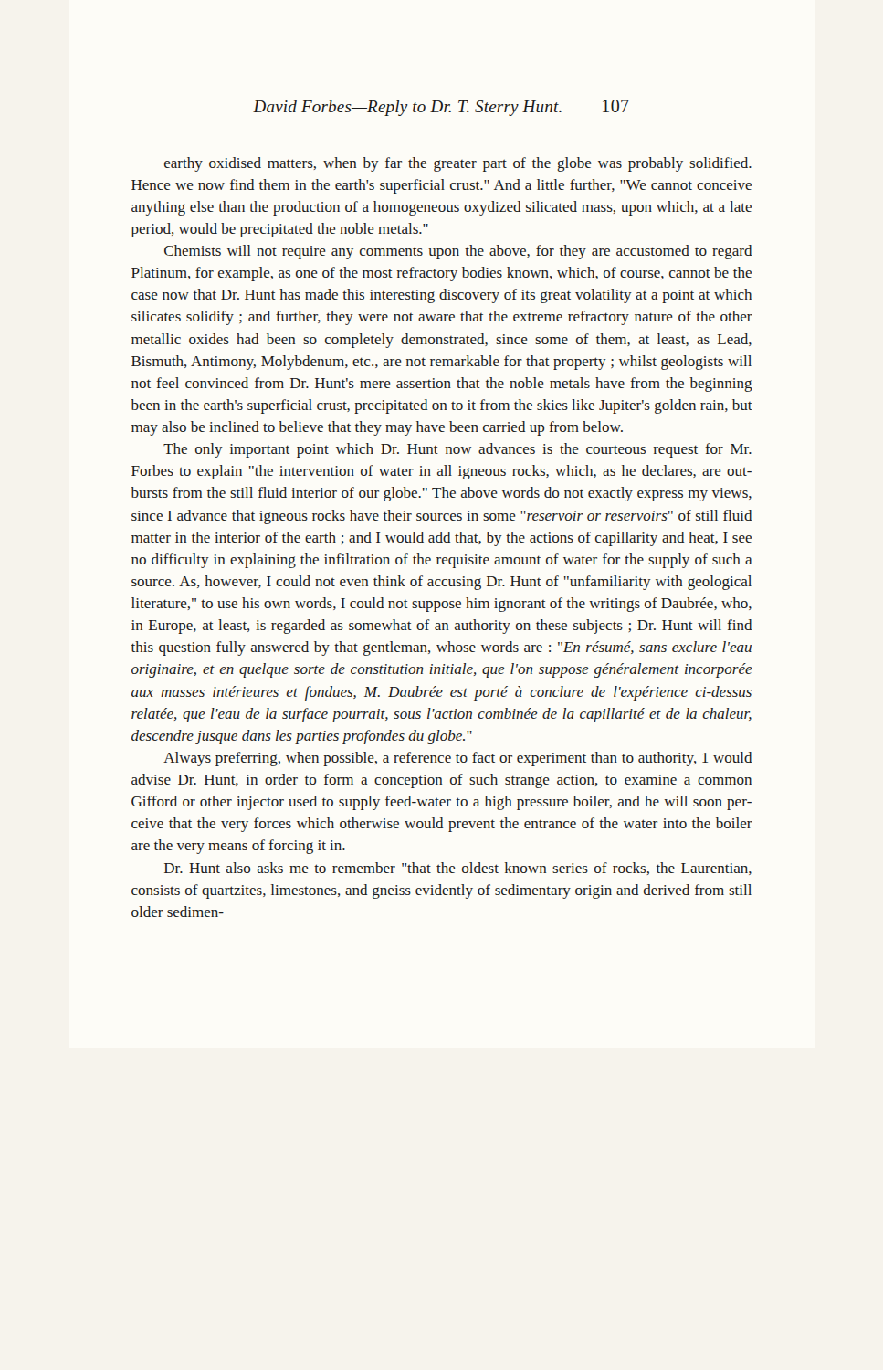David Forbes—Reply to Dr. T. Sterry Hunt. 107
earthy oxidised matters, when by far the greater part of the globe was probably solidified. Hence we now find them in the earth's superficial crust." And a little further, "We cannot conceive anything else than the production of a homogeneous oxydized silicated mass, upon which, at a late period, would be precipitated the noble metals."
Chemists will not require any comments upon the above, for they are accustomed to regard Platinum, for example, as one of the most refractory bodies known, which, of course, cannot be the case now that Dr. Hunt has made this interesting discovery of its great volatility at a point at which silicates solidify ; and further, they were not aware that the extreme refractory nature of the other metallic oxides had been so completely demonstrated, since some of them, at least, as Lead, Bismuth, Antimony, Molybdenum, etc., are not remarkable for that property ; whilst geologists will not feel convinced from Dr. Hunt's mere assertion that the noble metals have from the beginning been in the earth's superficial crust, precipitated on to it from the skies like Jupiter's golden rain, but may also be inclined to believe that they may have been carried up from below.
The only important point which Dr. Hunt now advances is the courteous request for Mr. Forbes to explain "the intervention of water in all igneous rocks, which, as he declares, are outbursts from the still fluid interior of our globe." The above words do not exactly express my views, since I advance that igneous rocks have their sources in some "reservoir or reservoirs" of still fluid matter in the interior of the earth ; and I would add that, by the actions of capillarity and heat, I see no difficulty in explaining the infiltration of the requisite amount of water for the supply of such a source. As, however, I could not even think of accusing Dr. Hunt of "unfamiliarity with geological literature," to use his own words, I could not suppose him ignorant of the writings of Daubrée, who, in Europe, at least, is regarded as somewhat of an authority on these subjects ; Dr. Hunt will find this question fully answered by that gentleman, whose words are : "En résumé, sans exclure l'eau originaire, et en quelque sorte de constitution initiale, que l'on suppose généralement incorporée aux masses intérieures et fondues, M. Daubrée est porté à conclure de l'expérience ci-dessus relatée, que l'eau de la surface pourrait, sous l'action combinée de la capillarité et de la chaleur, descendre jusque dans les parties profondes du globe."
Always preferring, when possible, a reference to fact or experiment than to authority, 1 would advise Dr. Hunt, in order to form a conception of such strange action, to examine a common Gifford or other injector used to supply feed-water to a high pressure boiler, and he will soon perceive that the very forces which otherwise would prevent the entrance of the water into the boiler are the very means of forcing it in.
Dr. Hunt also asks me to remember "that the oldest known series of rocks, the Laurentian, consists of quartzites, limestones, and gneiss evidently of sedimentary origin and derived from still older sedimen-